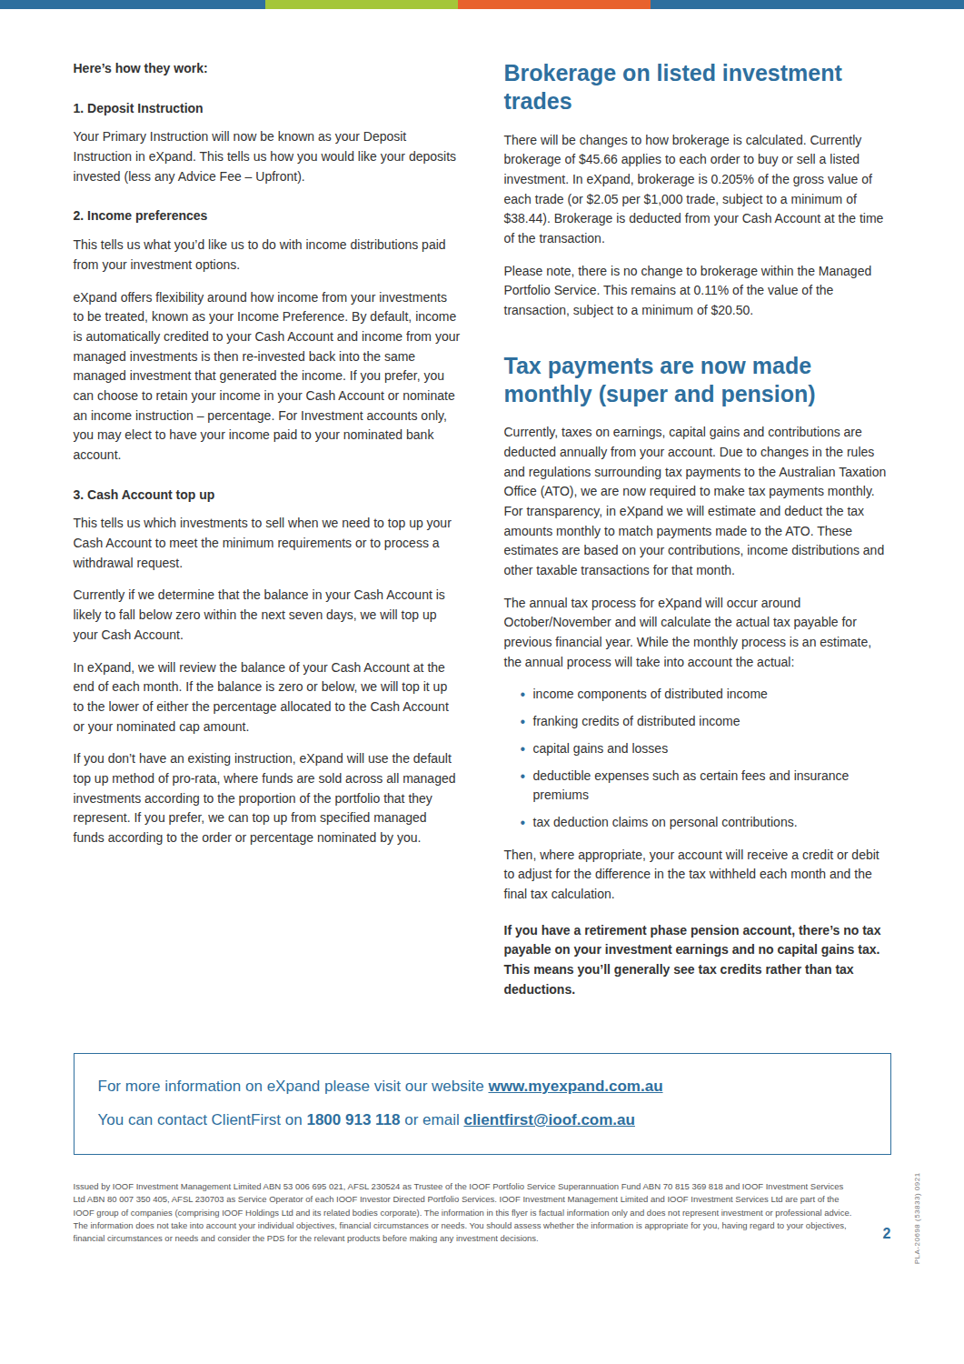Here’s how they work:
1. Deposit Instruction
Your Primary Instruction will now be known as your Deposit Instruction in eXpand. This tells us how you would like your deposits invested (less any Advice Fee – Upfront).
2. Income preferences
This tells us what you’d like us to do with income distributions paid from your investment options.
eXpand offers flexibility around how income from your investments to be treated, known as your Income Preference. By default, income is automatically credited to your Cash Account and income from your managed investments is then re-invested back into the same managed investment that generated the income. If you prefer, you can choose to retain your income in your Cash Account or nominate an income instruction – percentage. For Investment accounts only, you may elect to have your income paid to your nominated bank account.
3. Cash Account top up
This tells us which investments to sell when we need to top up your Cash Account to meet the minimum requirements or to process a withdrawal request.
Currently if we determine that the balance in your Cash Account is likely to fall below zero within the next seven days, we will top up your Cash Account.
In eXpand, we will review the balance of your Cash Account at the end of each month. If the balance is zero or below, we will top it up to the lower of either the percentage allocated to the Cash Account or your nominated cap amount.
If you don’t have an existing instruction, eXpand will use the default top up method of pro-rata, where funds are sold across all managed investments according to the proportion of the portfolio that they represent. If you prefer, we can top up from specified managed funds according to the order or percentage nominated by you.
Brokerage on listed investment trades
There will be changes to how brokerage is calculated. Currently brokerage of $45.66 applies to each order to buy or sell a listed investment. In eXpand, brokerage is 0.205% of the gross value of each trade (or $2.05 per $1,000 trade, subject to a minimum of $38.44). Brokerage is deducted from your Cash Account at the time of the transaction.
Please note, there is no change to brokerage within the Managed Portfolio Service. This remains at 0.11% of the value of the transaction, subject to a minimum of $20.50.
Tax payments are now made monthly (super and pension)
Currently, taxes on earnings, capital gains and contributions are deducted annually from your account. Due to changes in the rules and regulations surrounding tax payments to the Australian Taxation Office (ATO), we are now required to make tax payments monthly. For transparency, in eXpand we will estimate and deduct the tax amounts monthly to match payments made to the ATO. These estimates are based on your contributions, income distributions and other taxable transactions for that month.
The annual tax process for eXpand will occur around October/November and will calculate the actual tax payable for previous financial year. While the monthly process is an estimate, the annual process will take into account the actual:
income components of distributed income
franking credits of distributed income
capital gains and losses
deductible expenses such as certain fees and insurance premiums
tax deduction claims on personal contributions.
Then, where appropriate, your account will receive a credit or debit to adjust for the difference in the tax withheld each month and the final tax calculation.
If you have a retirement phase pension account, there’s no tax payable on your investment earnings and no capital gains tax. This means you’ll generally see tax credits rather than tax deductions.
For more information on eXpand please visit our website www.myexpand.com.au
You can contact ClientFirst on 1800 913 118 or email clientfirst@ioof.com.au
Issued by IOOF Investment Management Limited ABN 53 006 695 021, AFSL 230524 as Trustee of the IOOF Portfolio Service Superannuation Fund ABN 70 815 369 818 and IOOF Investment Services Ltd ABN 80 007 350 405, AFSL 230703 as Service Operator of each IOOF Investor Directed Portfolio Services. IOOF Investment Management Limited and IOOF Investment Services Ltd are part of the IOOF group of companies (comprising IOOF Holdings Ltd and its related bodies corporate). The information in this flyer is factual information only and does not represent investment or professional advice. The information does not take into account your individual objectives, financial circumstances or needs. You should assess whether the information is appropriate for you, having regard to your objectives, financial circumstances or needs and consider the PDS for the relevant products before making any investment decisions.
2
PLA-20698 (53833) 0921